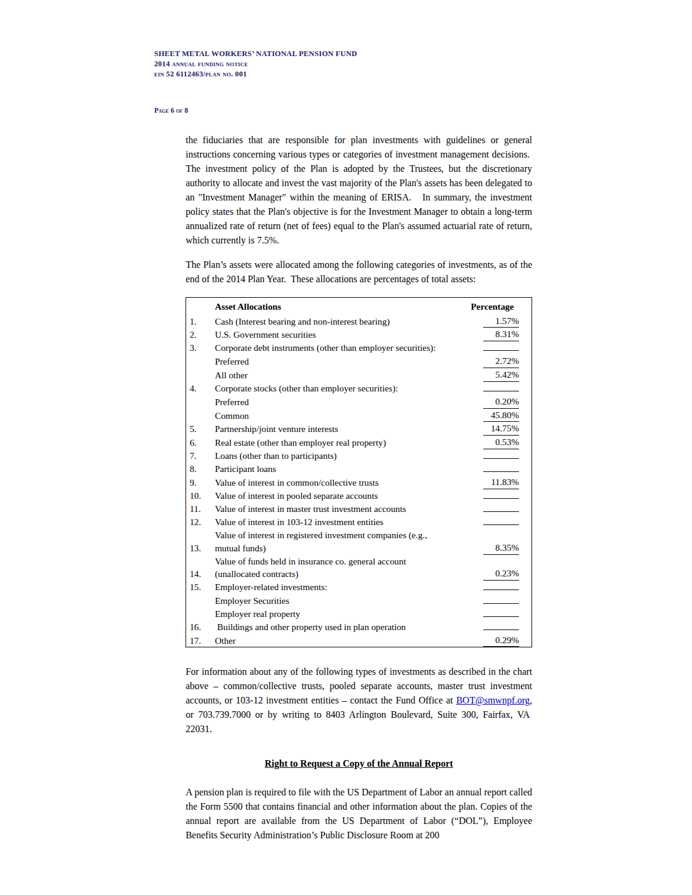Sheet Metal Workers’ National Pension Fund
2014 Annual Funding Notice
EIN 52 6112463/Plan No. 001
Page 6 of 8
the fiduciaries that are responsible for plan investments with guidelines or general instructions concerning various types or categories of investment management decisions. The investment policy of the Plan is adopted by the Trustees, but the discretionary authority to allocate and invest the vast majority of the Plan's assets has been delegated to an "Investment Manager" within the meaning of ERISA. In summary, the investment policy states that the Plan's objective is for the Investment Manager to obtain a long-term annualized rate of return (net of fees) equal to the Plan's assumed actuarial rate of return, which currently is 7.5%.
The Plan’s assets were allocated among the following categories of investments, as of the end of the 2014 Plan Year. These allocations are percentages of total assets:
| | Asset Allocations | Percentage |
| 1. | Cash (Interest bearing and non-interest bearing) | 1.57% |
| 2. | U.S. Government securities | 8.31% |
| 3. | Corporate debt instruments (other than employer securities): | |
| | Preferred | 2.72% |
| | All other | 5.42% |
| 4. | Corporate stocks (other than employer securities): | |
| | Preferred | 0.20% |
| | Common | 45.80% |
| 5. | Partnership/joint venture interests | 14.75% |
| 6. | Real estate (other than employer real property) | 0.53% |
| 7. | Loans (other than to participants) | |
| 8. | Participant loans | |
| 9. | Value of interest in common/collective trusts | 11.83% |
| 10. | Value of interest in pooled separate accounts | |
| 11. | Value of interest in master trust investment accounts | |
| 12. | Value of interest in 103-12 investment entities | |
| 13. | Value of interest in registered investment companies (e.g., mutual funds) | 8.35% |
| 14. | Value of funds held in insurance co. general account (unallocated contracts) | 0.23% |
| 15. | Employer-related investments: | |
| | Employer Securities | |
| | Employer real property | |
| 16. | Buildings and other property used in plan operation | |
| 17. | Other | 0.29% |
For information about any of the following types of investments as described in the chart above – common/collective trusts, pooled separate accounts, master trust investment accounts, or 103-12 investment entities – contact the Fund Office at BOT@smwnpf.org, or 703.739.7000 or by writing to 8403 Arlington Boulevard, Suite 300, Fairfax, VA 22031.
Right to Request a Copy of the Annual Report
A pension plan is required to file with the US Department of Labor an annual report called the Form 5500 that contains financial and other information about the plan. Copies of the annual report are available from the US Department of Labor (“DOL”), Employee Benefits Security Administration’s Public Disclosure Room at 200